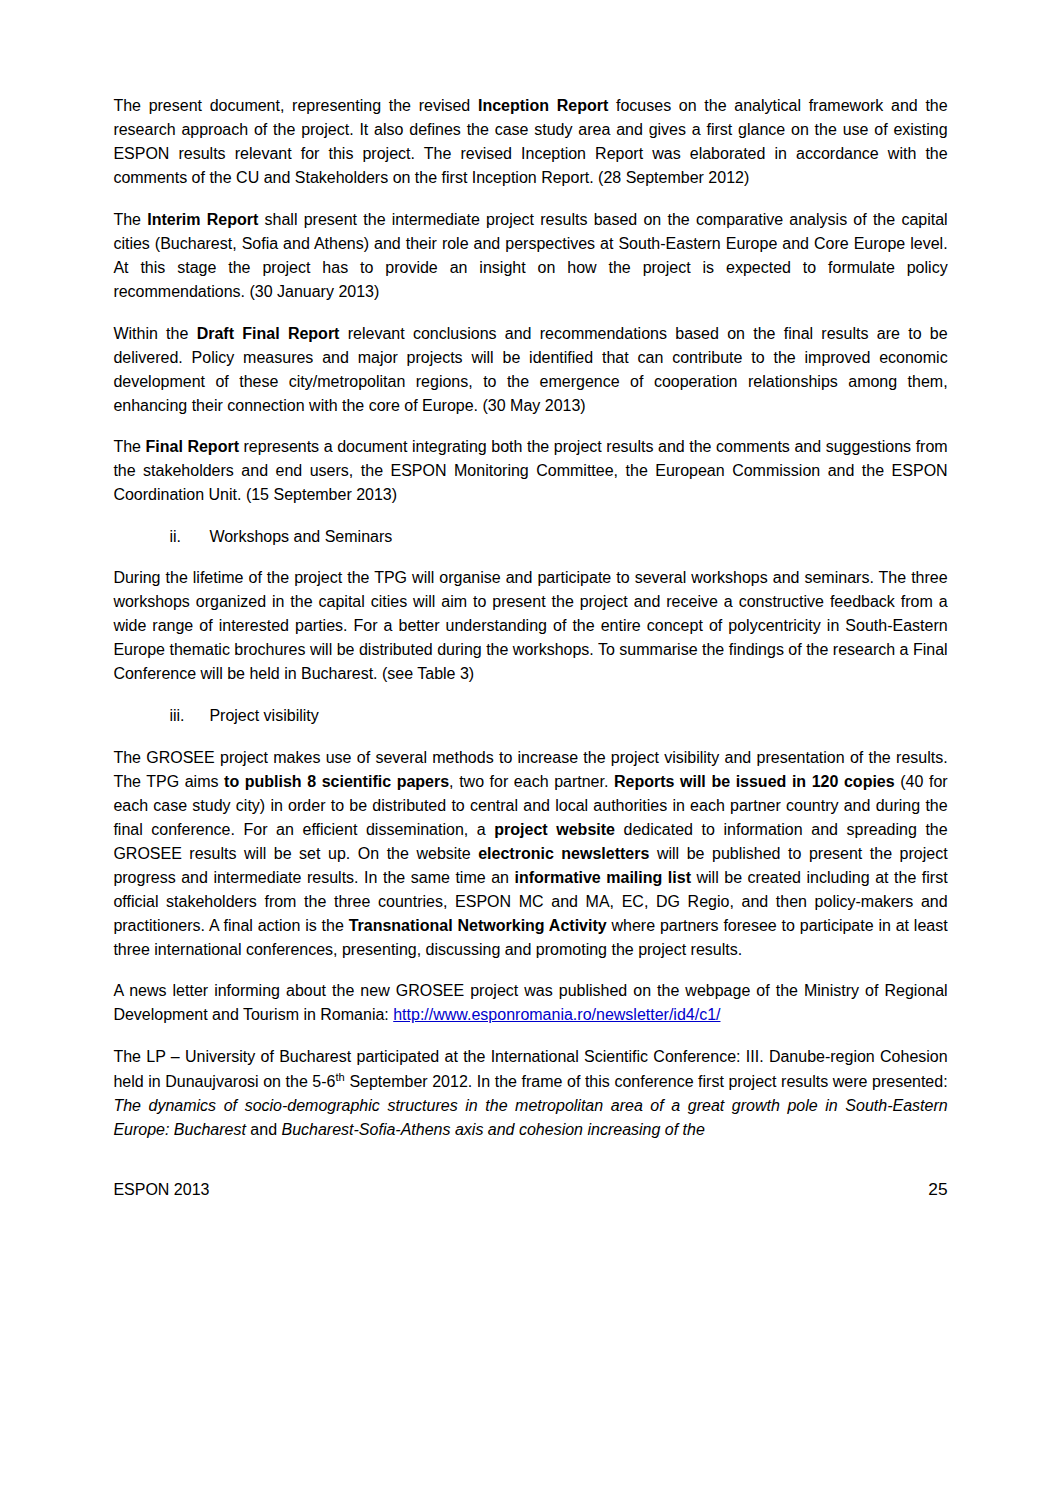The present document, representing the revised Inception Report focuses on the analytical framework and the research approach of the project. It also defines the case study area and gives a first glance on the use of existing ESPON results relevant for this project. The revised Inception Report was elaborated in accordance with the comments of the CU and Stakeholders on the first Inception Report. (28 September 2012)
The Interim Report shall present the intermediate project results based on the comparative analysis of the capital cities (Bucharest, Sofia and Athens) and their role and perspectives at South-Eastern Europe and Core Europe level. At this stage the project has to provide an insight on how the project is expected to formulate policy recommendations. (30 January 2013)
Within the Draft Final Report relevant conclusions and recommendations based on the final results are to be delivered. Policy measures and major projects will be identified that can contribute to the improved economic development of these city/metropolitan regions, to the emergence of cooperation relationships among them, enhancing their connection with the core of Europe. (30 May 2013)
The Final Report represents a document integrating both the project results and the comments and suggestions from the stakeholders and end users, the ESPON Monitoring Committee, the European Commission and the ESPON Coordination Unit. (15 September 2013)
ii. Workshops and Seminars
During the lifetime of the project the TPG will organise and participate to several workshops and seminars. The three workshops organized in the capital cities will aim to present the project and receive a constructive feedback from a wide range of interested parties. For a better understanding of the entire concept of polycentricity in South-Eastern Europe thematic brochures will be distributed during the workshops. To summarise the findings of the research a Final Conference will be held in Bucharest. (see Table 3)
iii. Project visibility
The GROSEE project makes use of several methods to increase the project visibility and presentation of the results. The TPG aims to publish 8 scientific papers, two for each partner. Reports will be issued in 120 copies (40 for each case study city) in order to be distributed to central and local authorities in each partner country and during the final conference. For an efficient dissemination, a project website dedicated to information and spreading the GROSEE results will be set up. On the website electronic newsletters will be published to present the project progress and intermediate results. In the same time an informative mailing list will be created including at the first official stakeholders from the three countries, ESPON MC and MA, EC, DG Regio, and then policy-makers and practitioners. A final action is the Transnational Networking Activity where partners foresee to participate in at least three international conferences, presenting, discussing and promoting the project results.
A news letter informing about the new GROSEE project was published on the webpage of the Ministry of Regional Development and Tourism in Romania: http://www.esponromania.ro/newsletter/id4/c1/
The LP – University of Bucharest participated at the International Scientific Conference: III. Danube-region Cohesion held in Dunaujvarosi on the 5-6th September 2012. In the frame of this conference first project results were presented: The dynamics of socio-demographic structures in the metropolitan area of a great growth pole in South-Eastern Europe: Bucharest and Bucharest-Sofia-Athens axis and cohesion increasing of the
ESPON 2013 25